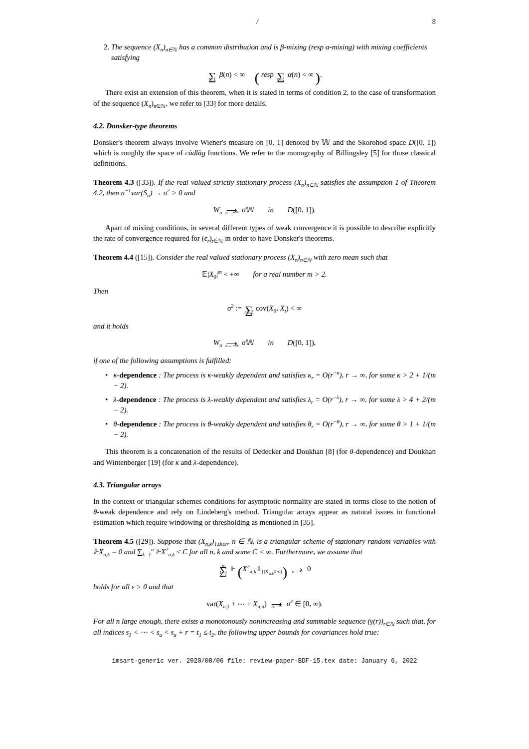/
8
The sequence (Xn)n∈ℕ has a common distribution and is β-mixing (resp α-mixing) with mixing coefficients satisfying
∑n≥1 β(n) < ∞ ( resp ∑n≥1 α(n) < ∞ ).
There exist an extension of this theorem, when it is stated in terms of condition 2, to the case of transformation of the sequence (Xn)n∈ℕ, we refer to [33] for more details.
4.2. Donsker-type theorems
Donsker's theorem always involve Wiener's measure on [0, 1] denoted by 𝕎 and the Skorohod space D([0, 1]) which is roughly the space of càdlàg functions. We refer to the monography of Billingsley [5] for those classical definitions.
Theorem 4.3 ([33]). If the real valued strictly stationary process (Xn)n∈ℕ satisfies the assumption 1 of Theorem 4.2, then n−1var(Sn) → σ2 > 0 and
Wn ⟶n→+∞ σ 𝕎 in D([0, 1]).
Apart of mixing conditions, in several different types of weak convergence it is possible to describe explicitly the rate of convergence required for (ϵr)r∈ℕ in order to have Donsker's theorems.
Theorem 4.4 ([15]). Consider the real valued stationary process (Xn)n∈ℕ with zero mean such that
𝔼|X0|m < +∞ for a real number m > 2.
Then
σ2 := ∑t∈ℤ cov(X0, Xt) < ∞
and it holds
Wn ⟶n→+∞ σ 𝕎 in D([0, 1]),
if one of the following assumptions is fulfilled:
κ-dependence : The process is κ-weakly dependent and satisfies κr = O(r−κ), r → ∞, for some κ > 2 + 1/(m − 2).
λ-dependence : The process is λ-weakly dependent and satisfies λr = O(r−λ), r → ∞, for some λ > 4 + 2/(m − 2).
θ-dependence : The process is θ-weakly dependent and satisfies θr = O(r−θ), r → ∞, for some θ > 1 + 1/(m − 2).
This theorem is a concatenation of the results of Dedecker and Doukhan [8] (for θ-dependence) and Doukhan and Wintenberger [19] (for κ and λ-dependence).
4.3. Triangular arrays
In the context or triangular schemes conditions for asymptotic normality are stated in terms close to the notion of θ-weak dependence and rely on Lindeberg's method. Triangular arrays appear as natural issues in functional estimation which require windowing or thresholding as mentioned in [35].
Theorem 4.5 ([29]). Suppose that (Xn,k)1≤k≤n, n ∈ ℕ, is a triangular scheme of stationary random variables with 𝔼Xn,k = 0 and ∑k=1n 𝔼X2n,k ≤ C for all n, k and some C < ∞. Furthermore, we assume that
∑nk=1 𝔼 (X2n,k𝟙{|Xn,k|>ε}) ⟶n→∞ 0
holds for all ε > 0 and that
var(Xn,1 + ⋯ + Xn,n) ⟶n→∞ σ2 ∈ [0, ∞).
For all n large enough, there exists a monotonously nonincreasing and summable sequence (γ(r))r∈ℕ such that, for all indices s1 < ⋯ < su < su + r = t1 ≤ t2, the following upper bounds for covariances hold true:
imsart-generic ver. 2020/08/06 file: review-paper-BDF-15.tex date: January 6, 2022